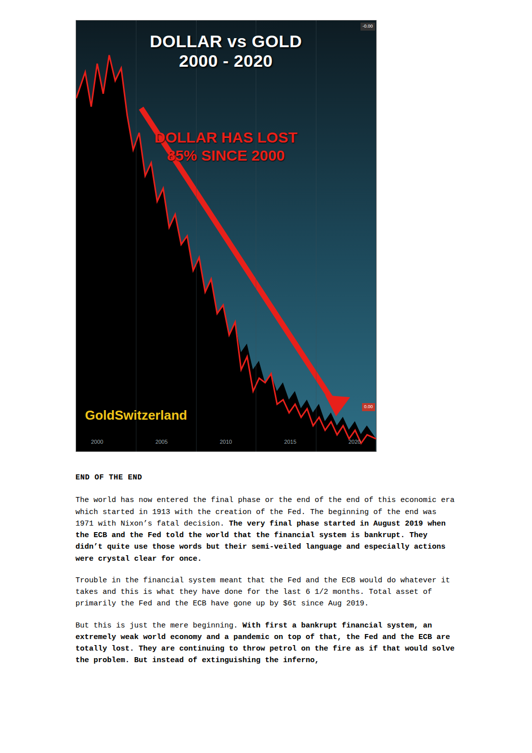DOLLAR vs GOLD
2000 - 2020
DOLLAR HAS LOST
85% SINCE 2000
GoldSwitzerland
-0.00
0.00
2000 2005 2010 2015 2020
END OF THE END
The world has now entered the final phase or the end of the end of this economic era which started in 1913 with the creation of the Fed. The beginning of the end was 1971 with Nixon’s fatal decision. The very final phase started in August 2019 when the ECB and the Fed told the world that the financial system is bankrupt. They didn’t quite use those words but their semi-veiled language and especially actions were crystal clear for once.
Trouble in the financial system meant that the Fed and the ECB would do whatever it takes and this is what they have done for the last 6 1/2 months. Total asset of primarily the Fed and the ECB have gone up by $6t since Aug 2019.
But this is just the mere beginning. With first a bankrupt financial system, an extremely weak world economy and a pandemic on top of that, the Fed and the ECB are totally lost. They are continuing to throw petrol on the fire as if that would solve the problem. But instead of extinguishing the inferno,